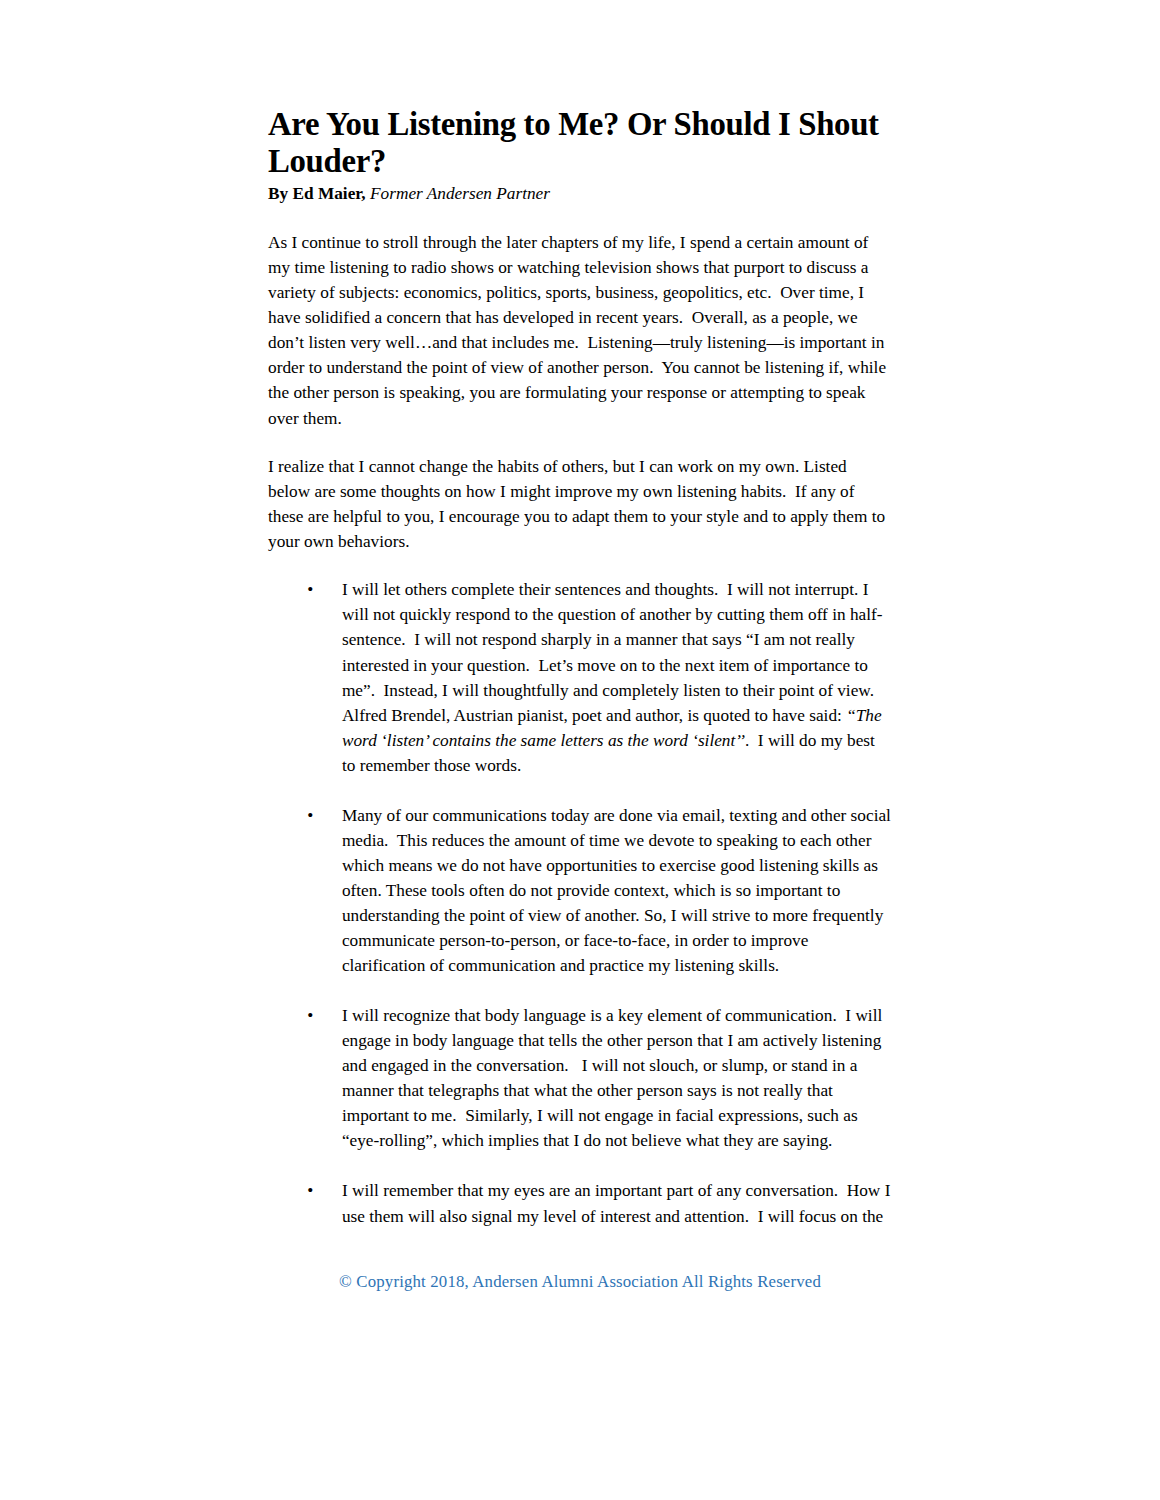Are You Listening to Me? Or Should I Shout Louder?
By Ed Maier, Former Andersen Partner
As I continue to stroll through the later chapters of my life, I spend a certain amount of my time listening to radio shows or watching television shows that purport to discuss a variety of subjects: economics, politics, sports, business, geopolitics, etc. Over time, I have solidified a concern that has developed in recent years. Overall, as a people, we don’t listen very well…and that includes me. Listening—truly listening—is important in order to understand the point of view of another person. You cannot be listening if, while the other person is speaking, you are formulating your response or attempting to speak over them.
I realize that I cannot change the habits of others, but I can work on my own. Listed below are some thoughts on how I might improve my own listening habits. If any of these are helpful to you, I encourage you to adapt them to your style and to apply them to your own behaviors.
I will let others complete their sentences and thoughts. I will not interrupt. I will not quickly respond to the question of another by cutting them off in half-sentence. I will not respond sharply in a manner that says “I am not really interested in your question. Let’s move on to the next item of importance to me”. Instead, I will thoughtfully and completely listen to their point of view. Alfred Brendel, Austrian pianist, poet and author, is quoted to have said: “The word ‘listen’ contains the same letters as the word ‘silent’’. I will do my best to remember those words.
Many of our communications today are done via email, texting and other social media. This reduces the amount of time we devote to speaking to each other which means we do not have opportunities to exercise good listening skills as often. These tools often do not provide context, which is so important to understanding the point of view of another. So, I will strive to more frequently communicate person-to-person, or face-to-face, in order to improve clarification of communication and practice my listening skills.
I will recognize that body language is a key element of communication. I will engage in body language that tells the other person that I am actively listening and engaged in the conversation. I will not slouch, or slump, or stand in a manner that telegraphs that what the other person says is not really that important to me. Similarly, I will not engage in facial expressions, such as “eye-rolling”, which implies that I do not believe what they are saying.
I will remember that my eyes are an important part of any conversation. How I use them will also signal my level of interest and attention. I will focus on the
© Copyright 2018, Andersen Alumni Association All Rights Reserved